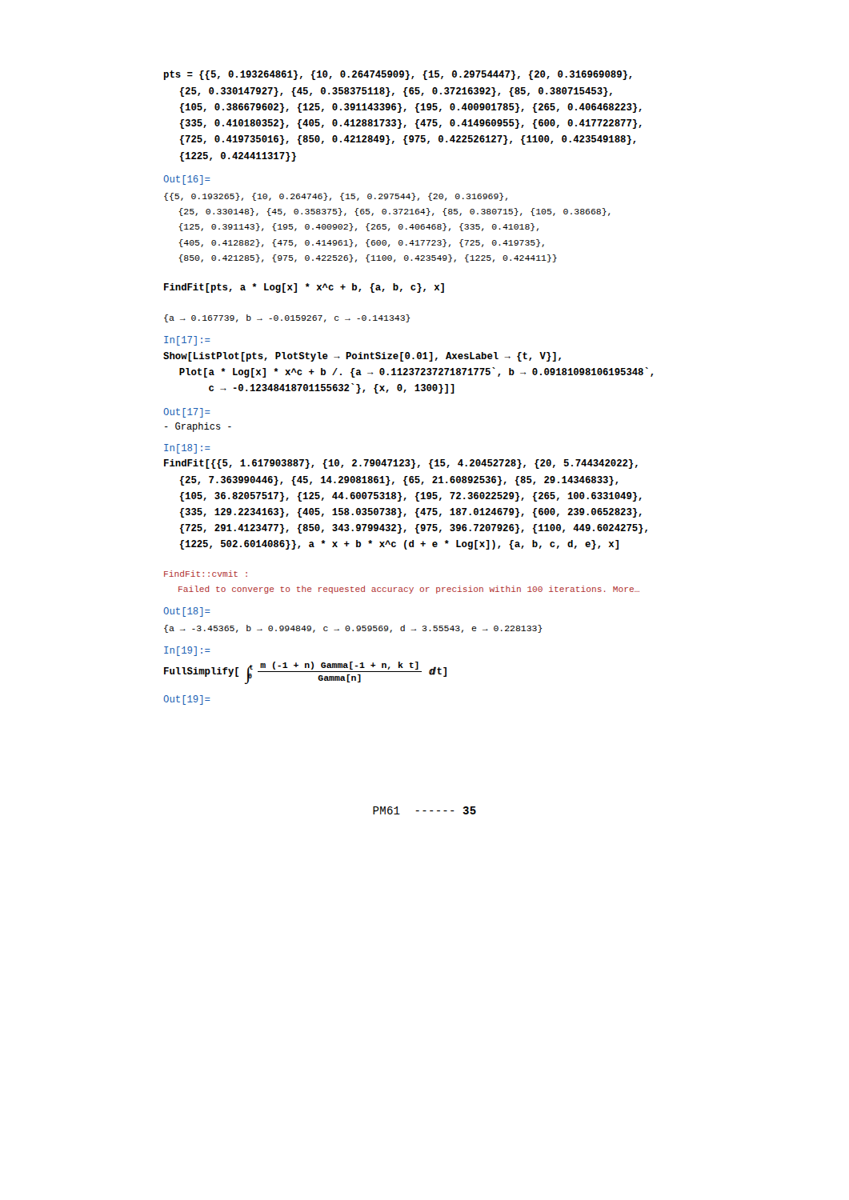pts = {{5, 0.193264861}, {10, 0.264745909}, {15, 0.29754447}, {20, 0.316969089},
{25, 0.330147927}, {45, 0.358375118}, {65, 0.37216392}, {85, 0.380715453},
{105, 0.386679602}, {125, 0.391143396}, {195, 0.400901785}, {265, 0.406468223},
{335, 0.410180352}, {405, 0.412881733}, {475, 0.414960955}, {600, 0.417722877},
{725, 0.419735016}, {850, 0.4212849}, {975, 0.422526127}, {1100, 0.423549188},
{1225, 0.424411317}}
Out[16]=
{{5, 0.193265}, {10, 0.264746}, {15, 0.297544}, {20, 0.316969},
{25, 0.330148}, {45, 0.358375}, {65, 0.372164}, {85, 0.380715}, {105, 0.38668},
{125, 0.391143}, {195, 0.400902}, {265, 0.406468}, {335, 0.41018},
{405, 0.412882}, {475, 0.414961}, {600, 0.417723}, {725, 0.419735},
{850, 0.421285}, {975, 0.422526}, {1100, 0.423549}, {1225, 0.424411}}
FindFit[pts, a * Log[x] * x^c + b, {a, b, c}, x]
{a → 0.167739, b → -0.0159267, c → -0.141343}
In[17]:=
Show[ListPlot[pts, PlotStyle → PointSize[0.01], AxesLabel → {t, V}],
Plot[a * Log[x] * x^c + b /. {a → 0.11237237271871775`, b → 0.09181098106195348`,
c → -0.12348418701155632`}, {x, 0, 1300}]]
Out[17]=
- Graphics -
In[18]:=
FindFit[{{5, 1.617903887}, {10, 2.79047123}, {15, 4.20452728}, {20, 5.744342022},
{25, 7.363990446}, {45, 14.29081861}, {65, 21.60892536}, {85, 29.14346833},
{105, 36.82057517}, {125, 44.60075318}, {195, 72.36022529}, {265, 100.6331049},
{335, 129.2234163}, {405, 158.0350738}, {475, 187.0124679}, {600, 239.0652823},
{725, 291.4123477}, {850, 343.9799432}, {975, 396.7207926}, {1100, 449.6024275},
{1225, 502.6014086}}, a * x + b * x^c (d + e * Log[x]), {a, b, c, d, e}, x]
FindFit::cvmit :
Failed to converge to the requested accuracy or precision within 100 iterations. More…
Out[18]=
{a → -3.45365, b → 0.994849, c → 0.959569, d → 3.55543, e → 0.228133}
In[19]:=
FullSimplify[ ∫t0 m (-1 + n) Gamma[-1 + n, k t] Gamma[n] ⅆt]
Out[19]=
PM61 ------35